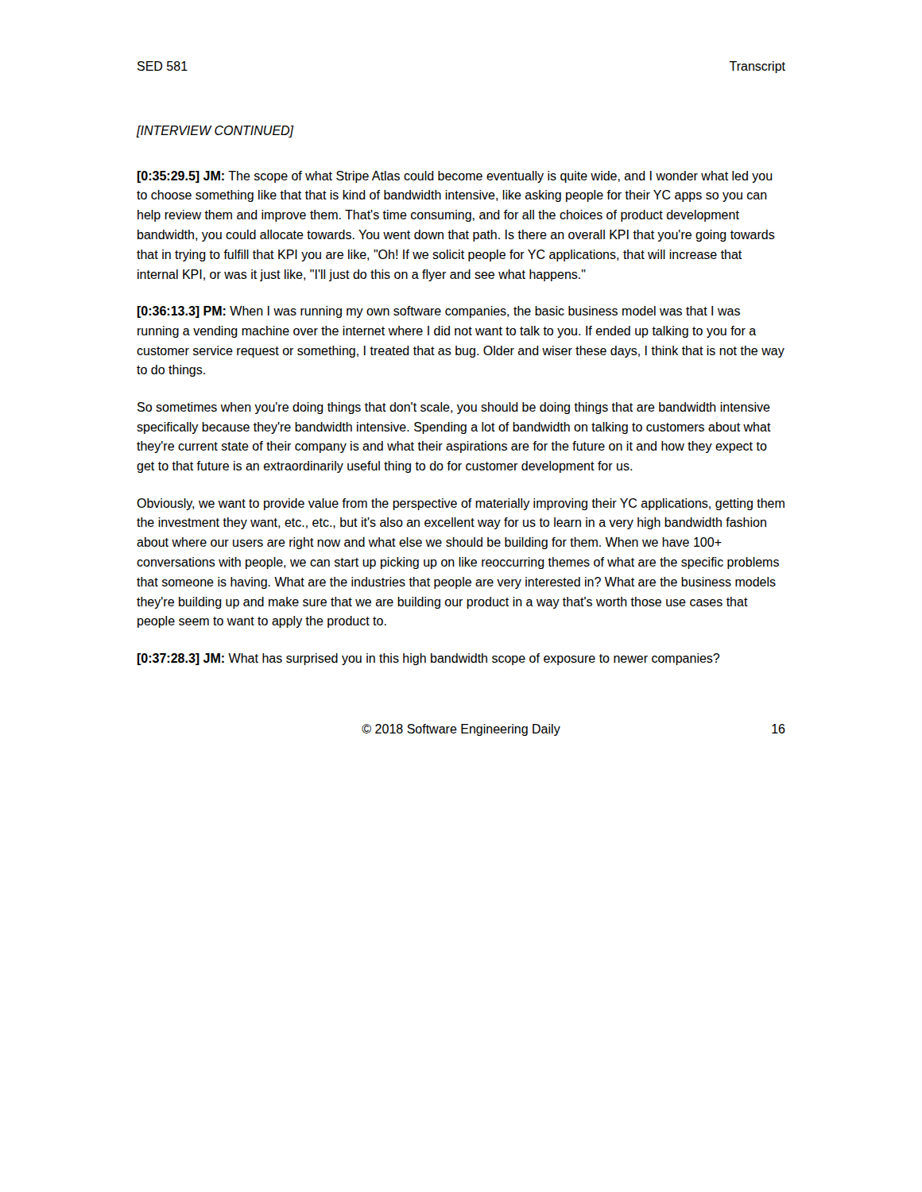SED 581 Transcript
[INTERVIEW CONTINUED]
[0:35:29.5] JM: The scope of what Stripe Atlas could become eventually is quite wide, and I wonder what led you to choose something like that that is kind of bandwidth intensive, like asking people for their YC apps so you can help review them and improve them. That's time consuming, and for all the choices of product development bandwidth, you could allocate towards. You went down that path. Is there an overall KPI that you're going towards that in trying to fulfill that KPI you are like, "Oh! If we solicit people for YC applications, that will increase that internal KPI, or was it just like, "I'll just do this on a flyer and see what happens."
[0:36:13.3] PM: When I was running my own software companies, the basic business model was that I was running a vending machine over the internet where I did not want to talk to you. If ended up talking to you for a customer service request or something, I treated that as bug. Older and wiser these days, I think that is not the way to do things.
So sometimes when you're doing things that don't scale, you should be doing things that are bandwidth intensive specifically because they're bandwidth intensive. Spending a lot of bandwidth on talking to customers about what they're current state of their company is and what their aspirations are for the future on it and how they expect to get to that future is an extraordinarily useful thing to do for customer development for us.
Obviously, we want to provide value from the perspective of materially improving their YC applications, getting them the investment they want, etc., etc., but it's also an excellent way for us to learn in a very high bandwidth fashion about where our users are right now and what else we should be building for them. When we have 100+ conversations with people, we can start up picking up on like reoccurring themes of what are the specific problems that someone is having. What are the industries that people are very interested in? What are the business models they're building up and make sure that we are building our product in a way that's worth those use cases that people seem to want to apply the product to.
[0:37:28.3] JM: What has surprised you in this high bandwidth scope of exposure to newer companies?
© 2018 Software Engineering Daily 16